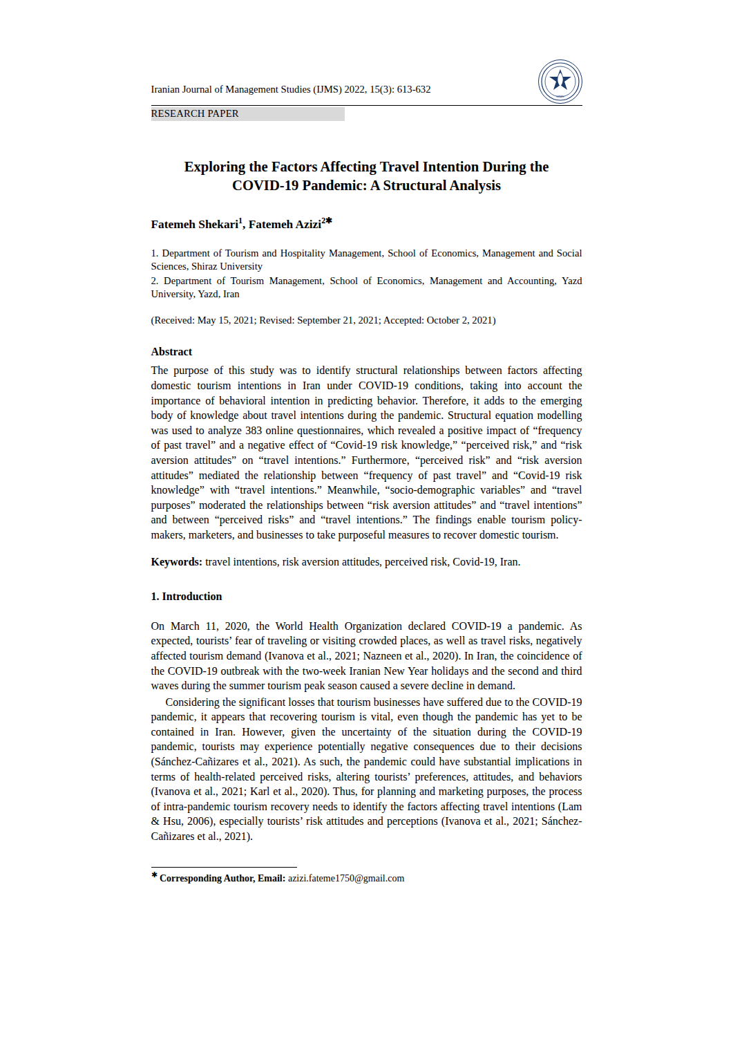Iranian Journal of Management Studies (IJMS) 2022, 15(3): 613-632
IJMS
RESEARCH PAPER
Exploring the Factors Affecting Travel Intention During the
COVID-19 Pandemic: A Structural Analysis
Fatemeh Shekari1, Fatemeh Azizi2✱
1. Department of Tourism and Hospitality Management, School of Economics, Management and Social Sciences, Shiraz University
2. Department of Tourism Management, School of Economics, Management and Accounting, Yazd University, Yazd, Iran
(Received: May 15, 2021; Revised: September 21, 2021; Accepted: October 2, 2021)
Abstract
The purpose of this study was to identify structural relationships between factors affecting domestic tourism intentions in Iran under COVID-19 conditions, taking into account the importance of behavioral intention in predicting behavior. Therefore, it adds to the emerging body of knowledge about travel intentions during the pandemic. Structural equation modelling was used to analyze 383 online questionnaires, which revealed a positive impact of “frequency of past travel” and a negative effect of “Covid-19 risk knowledge,” “perceived risk,” and “risk aversion attitudes” on “travel intentions.” Furthermore, “perceived risk” and “risk aversion attitudes” mediated the relationship between “frequency of past travel” and “Covid-19 risk knowledge” with “travel intentions.” Meanwhile, “socio-demographic variables” and “travel purposes” moderated the relationships between “risk aversion attitudes” and “travel intentions” and between “perceived risks” and “travel intentions.” The findings enable tourism policy-makers, marketers, and businesses to take purposeful measures to recover domestic tourism.
Keywords: travel intentions, risk aversion attitudes, perceived risk, Covid-19, Iran.
1. Introduction
On March 11, 2020, the World Health Organization declared COVID-19 a pandemic. As expected, tourists’ fear of traveling or visiting crowded places, as well as travel risks, negatively affected tourism demand (Ivanova et al., 2021; Nazneen et al., 2020). In Iran, the coincidence of the COVID-19 outbreak with the two-week Iranian New Year holidays and the second and third waves during the summer tourism peak season caused a severe decline in demand.
Considering the significant losses that tourism businesses have suffered due to the COVID-19 pandemic, it appears that recovering tourism is vital, even though the pandemic has yet to be contained in Iran. However, given the uncertainty of the situation during the COVID-19 pandemic, tourists may experience potentially negative consequences due to their decisions (Sánchez-Cañizares et al., 2021). As such, the pandemic could have substantial implications in terms of health-related perceived risks, altering tourists’ preferences, attitudes, and behaviors (Ivanova et al., 2021; Karl et al., 2020). Thus, for planning and marketing purposes, the process of intra-pandemic tourism recovery needs to identify the factors affecting travel intentions (Lam & Hsu, 2006), especially tourists’ risk attitudes and perceptions (Ivanova et al., 2021; Sánchez-Cañizares et al., 2021).
✱ Corresponding Author, Email: azizi.fateme1750@gmail.com